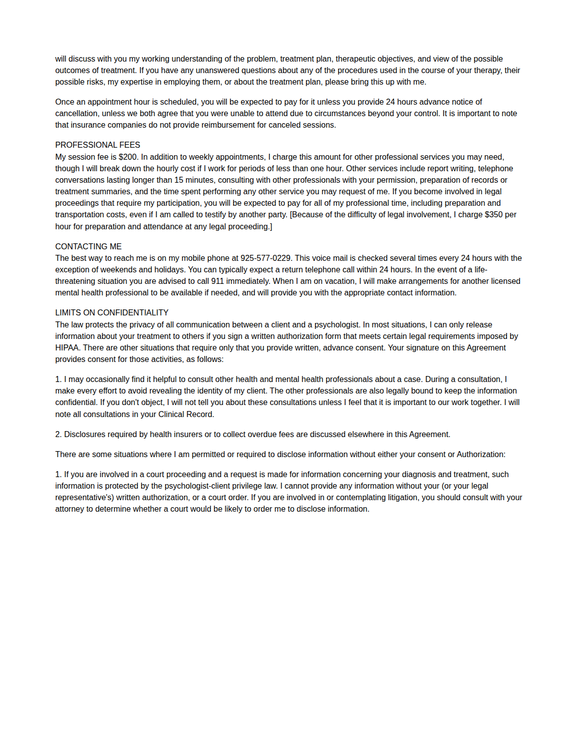will discuss with you my working understanding of the problem, treatment plan, therapeutic objectives, and view of the possible outcomes of treatment. If you have any unanswered questions about any of the procedures used in the course of your therapy, their possible risks, my expertise in employing them, or about the treatment plan, please bring this up with me.
Once an appointment hour is scheduled, you will be expected to pay for it unless you provide 24 hours advance notice of cancellation, unless we both agree that you were unable to attend due to circumstances beyond your control. It is important to note that insurance companies do not provide reimbursement for canceled sessions.
PROFESSIONAL FEES
My session fee is $200. In addition to weekly appointments, I charge this amount for other professional services you may need, though I will break down the hourly cost if I work for periods of less than one hour. Other services include report writing, telephone conversations lasting longer than 15 minutes, consulting with other professionals with your permission, preparation of records or treatment summaries, and the time spent performing any other service you may request of me. If you become involved in legal proceedings that require my participation, you will be expected to pay for all of my professional time, including preparation and transportation costs, even if I am called to testify by another party. [Because of the difficulty of legal involvement, I charge $350 per hour for preparation and attendance at any legal proceeding.]
CONTACTING ME
The best way to reach me is on my mobile phone at 925-577-0229. This voice mail is checked several times every 24 hours with the exception of weekends and holidays. You can typically expect a return telephone call within 24 hours. In the event of a life- threatening situation you are advised to call 911 immediately. When I am on vacation, I will make arrangements for another licensed mental health professional to be available if needed, and will provide you with the appropriate contact information.
LIMITS ON CONFIDENTIALITY
The law protects the privacy of all communication between a client and a psychologist. In most situations, I can only release information about your treatment to others if you sign a written authorization form that meets certain legal requirements imposed by HIPAA. There are other situations that require only that you provide written, advance consent. Your signature on this Agreement provides consent for those activities, as follows:
1. I may occasionally find it helpful to consult other health and mental health professionals about a case. During a consultation, I make every effort to avoid revealing the identity of my client. The other professionals are also legally bound to keep the information confidential. If you don't object, I will not tell you about these consultations unless I feel that it is important to our work together. I will note all consultations in your Clinical Record.
2. Disclosures required by health insurers or to collect overdue fees are discussed elsewhere in this Agreement.
There are some situations where I am permitted or required to disclose information without either your consent or Authorization:
1. If you are involved in a court proceeding and a request is made for information concerning your diagnosis and treatment, such information is protected by the psychologist-client privilege law. I cannot provide any information without your (or your legal representative's) written authorization, or a court order. If you are involved in or contemplating litigation, you should consult with your attorney to determine whether a court would be likely to order me to disclose information.